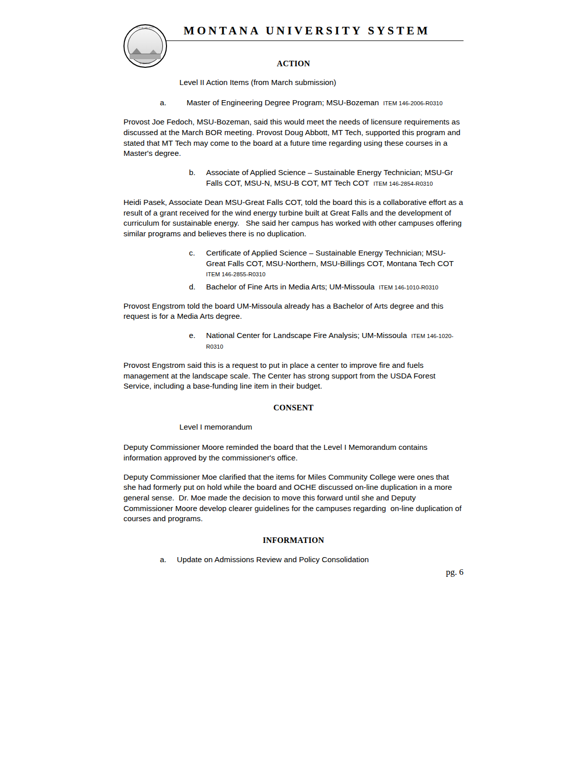SEAL OF THE STATE
OF MONTANA
MONTANA UNIVERSITY SYSTEM
ACTION
Level II Action Items (from March submission)
a. Master of Engineering Degree Program; MSU-Bozeman ITEM 146-2006-R0310
Provost Joe Fedoch, MSU-Bozeman, said this would meet the needs of licensure requirements as discussed at the March BOR meeting. Provost Doug Abbott, MT Tech, supported this program and stated that MT Tech may come to the board at a future time regarding using these courses in a Master's degree.
b. Associate of Applied Science – Sustainable Energy Technician; MSU-Gr Falls COT, MSU-N, MSU-B COT, MT Tech COT ITEM 146-2854-R0310
Heidi Pasek, Associate Dean MSU-Great Falls COT, told the board this is a collaborative effort as a result of a grant received for the wind energy turbine built at Great Falls and the development of curriculum for sustainable energy. She said her campus has worked with other campuses offering similar programs and believes there is no duplication.
c. Certificate of Applied Science – Sustainable Energy Technician; MSU-Great Falls COT, MSU-Northern, MSU-Billings COT, Montana Tech COT ITEM 146-2855-R0310
d. Bachelor of Fine Arts in Media Arts; UM-Missoula ITEM 146-1010-R0310
Provost Engstrom told the board UM-Missoula already has a Bachelor of Arts degree and this request is for a Media Arts degree.
e. National Center for Landscape Fire Analysis; UM-Missoula ITEM 146-1020-R0310
Provost Engstrom said this is a request to put in place a center to improve fire and fuels management at the landscape scale. The Center has strong support from the USDA Forest Service, including a base-funding line item in their budget.
CONSENT
Level I memorandum
Deputy Commissioner Moore reminded the board that the Level I Memorandum contains information approved by the commissioner's office.
Deputy Commissioner Moe clarified that the items for Miles Community College were ones that she had formerly put on hold while the board and OCHE discussed on-line duplication in a more general sense. Dr. Moe made the decision to move this forward until she and Deputy Commissioner Moore develop clearer guidelines for the campuses regarding on-line duplication of courses and programs.
INFORMATION
a. Update on Admissions Review and Policy Consolidation
pg. 6